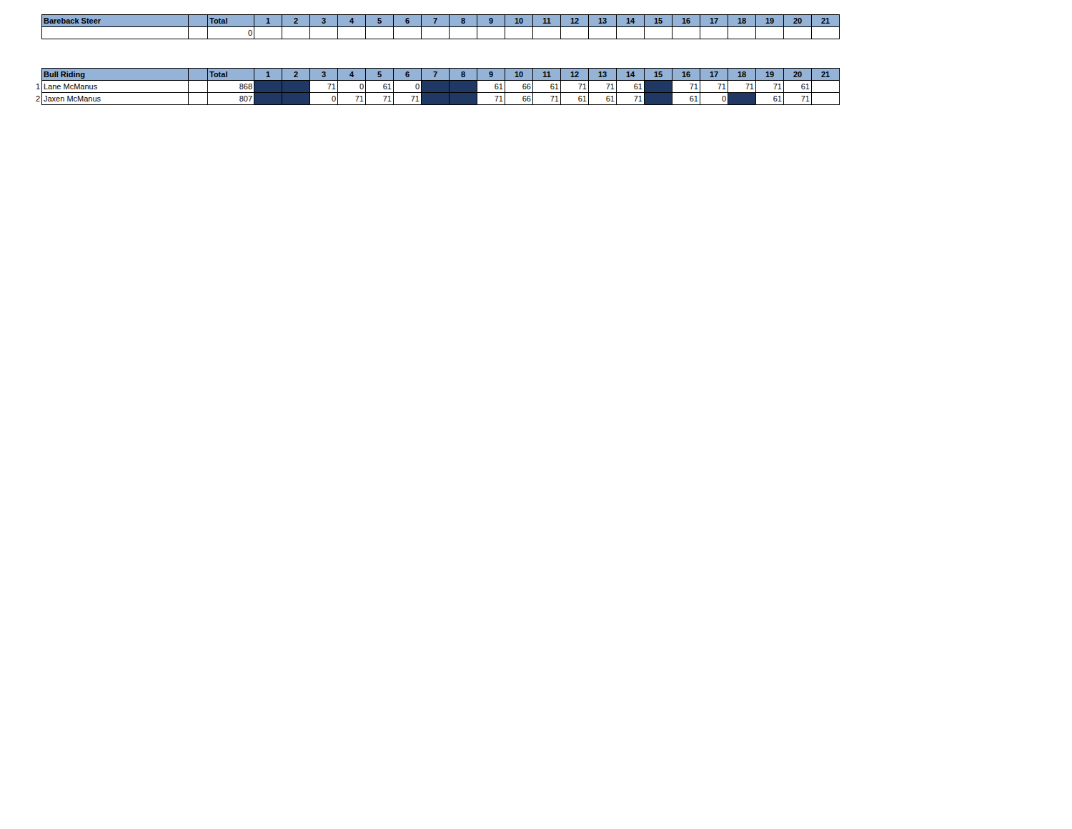| | Bareback Steer | | Total | 1 | 2 | 3 | 4 | 5 | 6 | 7 | 8 | 9 | 10 | 11 | 12 | 13 | 14 | 15 | 16 | 17 | 18 | 19 | 20 | 21 |
| | | | 0 | | | | | | | | | | | | | | | | | | | | | |
| | Bull Riding | | Total | 1 | 2 | 3 | 4 | 5 | 6 | 7 | 8 | 9 | 10 | 11 | 12 | 13 | 14 | 15 | 16 | 17 | 18 | 19 | 20 | 21 |
| 1 | Lane McManus | | 868 | | | 71 | 0 | 61 | 0 | | | 61 | 66 | 61 | 71 | 71 | 61 | | 71 | 71 | 71 | 71 | 61 | |
| 2 | Jaxen McManus | | 807 | | | 0 | 71 | 71 | 71 | | | 71 | 66 | 71 | 61 | 61 | 71 | | 61 | 0 | | 61 | 71 | |